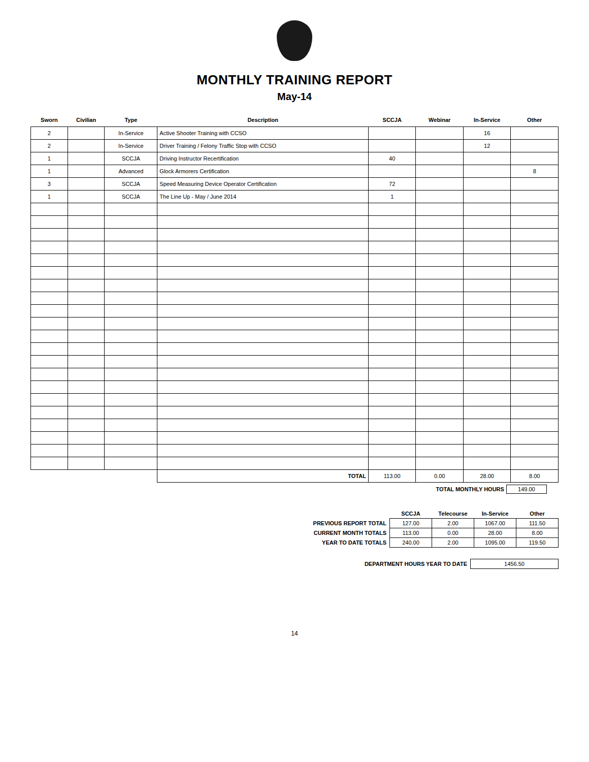MONTHLY TRAINING REPORT
May-14
| Sworn | Civilian | Type | Description | SCCJA | Webinar | In-Service | Other |
| --- | --- | --- | --- | --- | --- | --- | --- |
| 2 | | In-Service | Active Shooter Training with CCSO | | | 16 | |
| 2 | | In-Service | Driver Training / Felony Traffic Stop with CCSO | | | 12 | |
| 1 | | SCCJA | Driving Instructor Recertification | 40 | | | |
| 1 | | Advanced | Glock Armorers Certification | | | | 8 |
| 3 | | SCCJA | Speed Measuring Device Operator Certification | 72 | | | |
| 1 | | SCCJA | The Line Up - May / June 2014 | 1 | | | |
| | TOTAL | 113.00 | 0.00 | 28.00 | 8.00 |
| | TOTAL MONTHLY HOURS | 149.00 | |
| | SCCJA | Telecourse | In-Service | Other |
| --- | --- | --- | --- | --- |
| PREVIOUS REPORT TOTAL | 127.00 | 2.00 | 1067.00 | 111.50 |
| CURRENT MONTH TOTALS | 113.00 | 0.00 | 28.00 | 8.00 |
| YEAR TO DATE TOTALS | 240.00 | 2.00 | 1095.00 | 119.50 |
| DEPARTMENT HOURS YEAR TO DATE | 1456.50 |
14